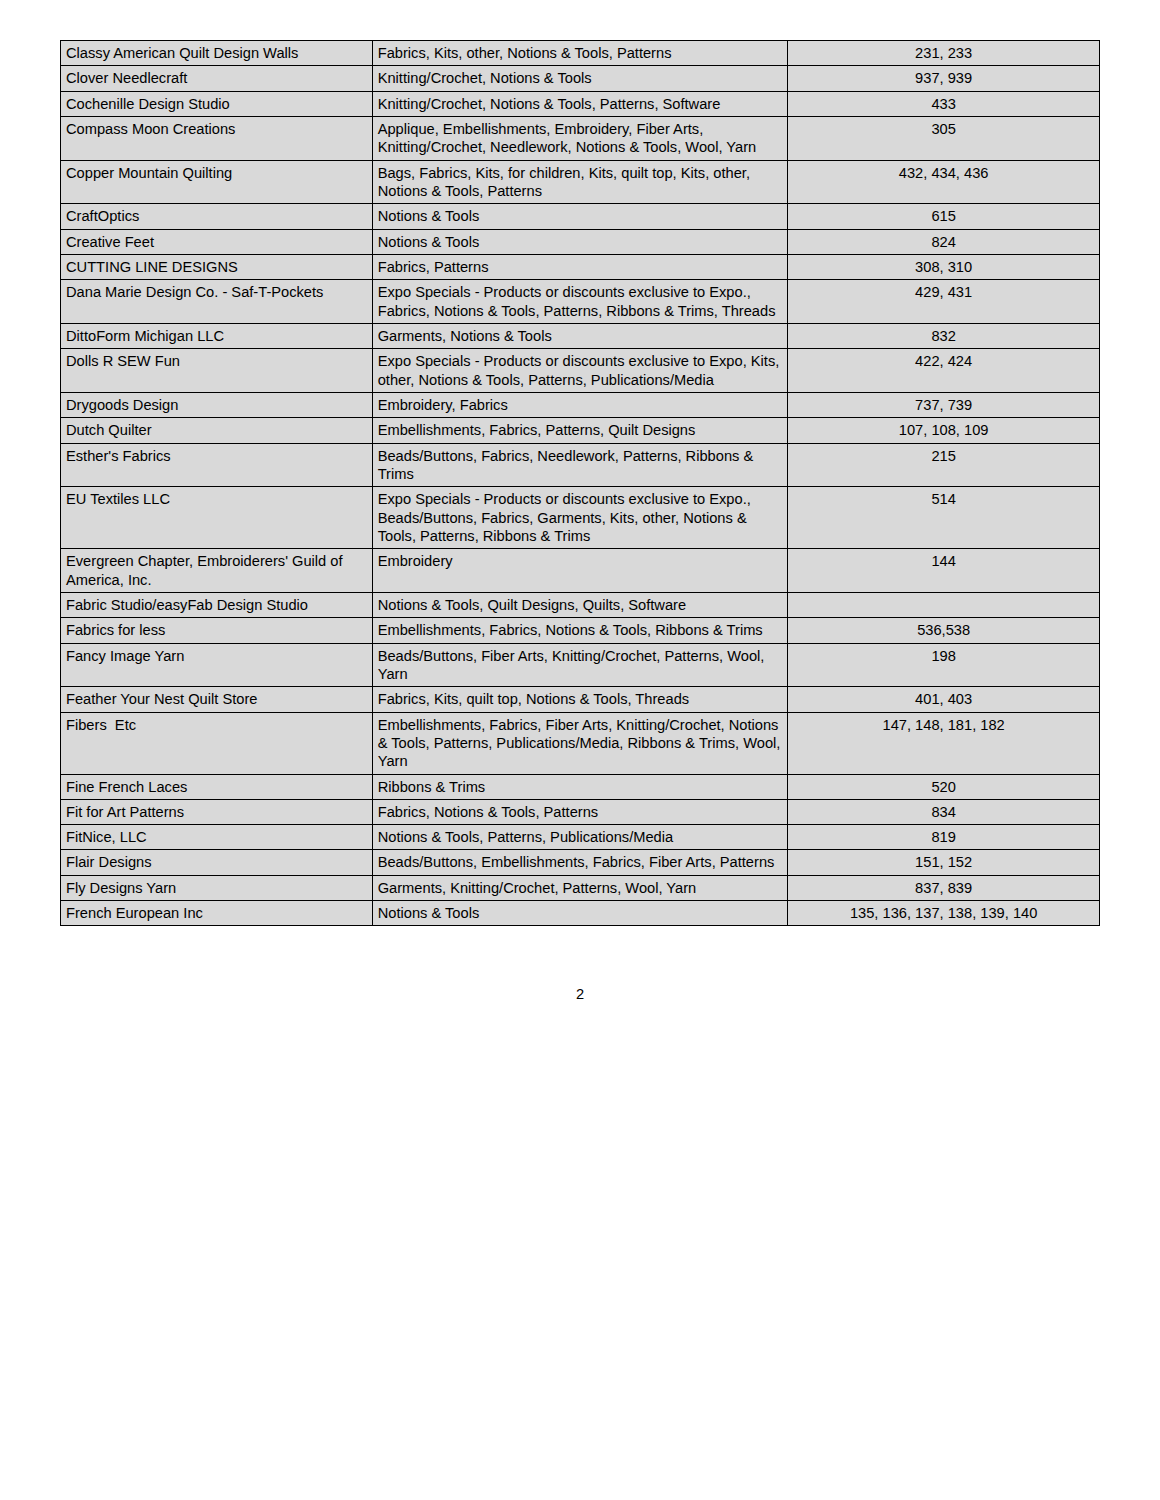| Classy American Quilt Design Walls | Fabrics, Kits, other, Notions & Tools, Patterns | 231, 233 |
| Clover Needlecraft | Knitting/Crochet, Notions & Tools | 937, 939 |
| Cochenille Design Studio | Knitting/Crochet, Notions & Tools, Patterns, Software | 433 |
| Compass Moon Creations | Applique, Embellishments, Embroidery, Fiber Arts, Knitting/Crochet, Needlework, Notions & Tools, Wool, Yarn | 305 |
| Copper Mountain Quilting | Bags, Fabrics, Kits, for children, Kits, quilt top, Kits, other, Notions & Tools, Patterns | 432, 434, 436 |
| CraftOptics | Notions & Tools | 615 |
| Creative Feet | Notions & Tools | 824 |
| CUTTING LINE DESIGNS | Fabrics, Patterns | 308, 310 |
| Dana Marie Design Co. - Saf-T-Pockets | Expo Specials - Products or discounts exclusive to Expo., Fabrics, Notions & Tools, Patterns, Ribbons & Trims, Threads | 429, 431 |
| DittoForm Michigan LLC | Garments, Notions & Tools | 832 |
| Dolls R SEW Fun | Expo Specials - Products or discounts exclusive to Expo, Kits, other, Notions & Tools, Patterns, Publications/Media | 422, 424 |
| Drygoods Design | Embroidery, Fabrics | 737, 739 |
| Dutch Quilter | Embellishments, Fabrics, Patterns, Quilt Designs | 107, 108, 109 |
| Esther's Fabrics | Beads/Buttons, Fabrics, Needlework, Patterns, Ribbons & Trims | 215 |
| EU Textiles LLC | Expo Specials - Products or discounts exclusive to Expo., Beads/Buttons, Fabrics, Garments, Kits, other, Notions & Tools, Patterns, Ribbons & Trims | 514 |
| Evergreen Chapter, Embroiderers' Guild of America, Inc. | Embroidery | 144 |
| Fabric Studio/easyFab Design Studio | Notions & Tools, Quilt Designs, Quilts, Software | |
| Fabrics for less | Embellishments, Fabrics, Notions & Tools, Ribbons & Trims | 536,538 |
| Fancy Image Yarn | Beads/Buttons, Fiber Arts, Knitting/Crochet, Patterns, Wool, Yarn | 198 |
| Feather Your Nest Quilt Store | Fabrics, Kits, quilt top, Notions & Tools, Threads | 401, 403 |
| Fibers Etc | Embellishments, Fabrics, Fiber Arts, Knitting/Crochet, Notions & Tools, Patterns, Publications/Media, Ribbons & Trims, Wool, Yarn | 147, 148, 181, 182 |
| Fine French Laces | Ribbons & Trims | 520 |
| Fit for Art Patterns | Fabrics, Notions & Tools, Patterns | 834 |
| FitNice, LLC | Notions & Tools, Patterns, Publications/Media | 819 |
| Flair Designs | Beads/Buttons, Embellishments, Fabrics, Fiber Arts, Patterns | 151, 152 |
| Fly Designs Yarn | Garments, Knitting/Crochet, Patterns, Wool, Yarn | 837, 839 |
| French European Inc | Notions & Tools | 135, 136, 137, 138, 139, 140 |
2